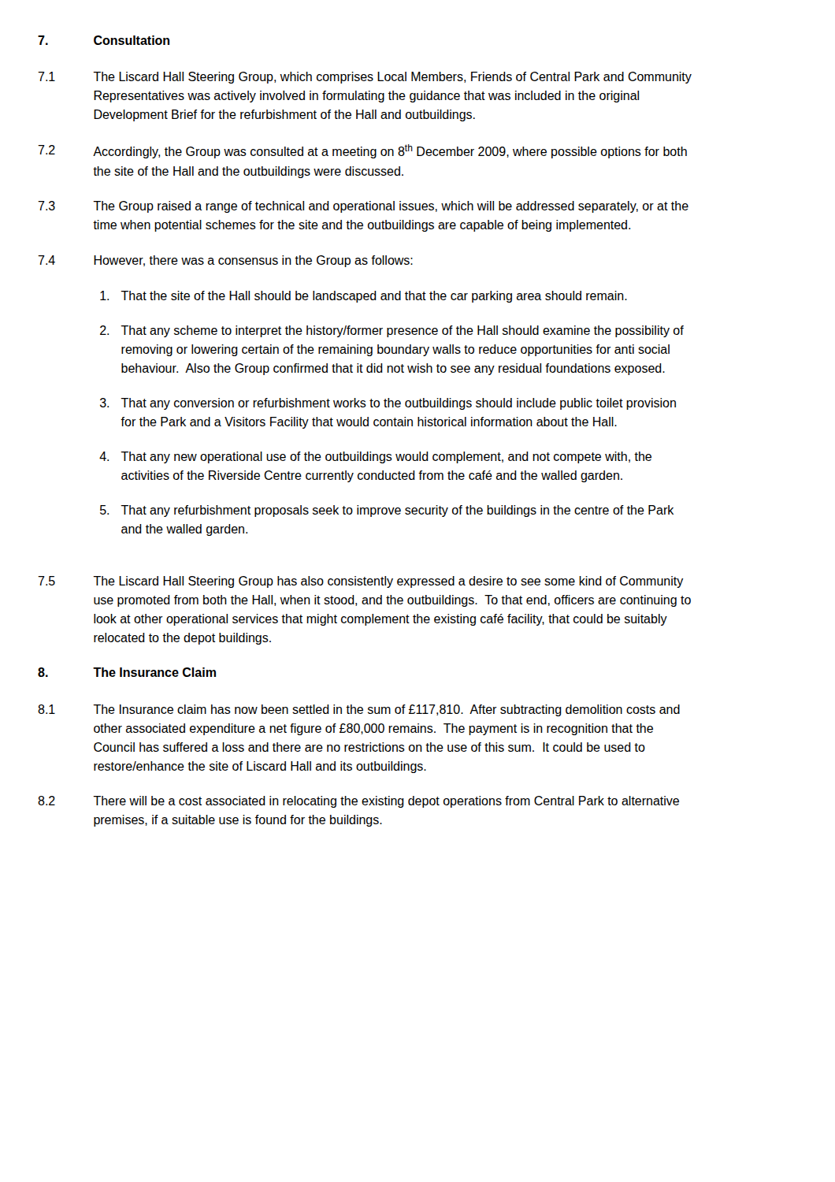7. Consultation
7.1 The Liscard Hall Steering Group, which comprises Local Members, Friends of Central Park and Community Representatives was actively involved in formulating the guidance that was included in the original Development Brief for the refurbishment of the Hall and outbuildings.
7.2 Accordingly, the Group was consulted at a meeting on 8th December 2009, where possible options for both the site of the Hall and the outbuildings were discussed.
7.3 The Group raised a range of technical and operational issues, which will be addressed separately, or at the time when potential schemes for the site and the outbuildings are capable of being implemented.
7.4 However, there was a consensus in the Group as follows:
That the site of the Hall should be landscaped and that the car parking area should remain.
That any scheme to interpret the history/former presence of the Hall should examine the possibility of removing or lowering certain of the remaining boundary walls to reduce opportunities for anti social behaviour. Also the Group confirmed that it did not wish to see any residual foundations exposed.
That any conversion or refurbishment works to the outbuildings should include public toilet provision for the Park and a Visitors Facility that would contain historical information about the Hall.
That any new operational use of the outbuildings would complement, and not compete with, the activities of the Riverside Centre currently conducted from the café and the walled garden.
That any refurbishment proposals seek to improve security of the buildings in the centre of the Park and the walled garden.
7.5 The Liscard Hall Steering Group has also consistently expressed a desire to see some kind of Community use promoted from both the Hall, when it stood, and the outbuildings. To that end, officers are continuing to look at other operational services that might complement the existing café facility, that could be suitably relocated to the depot buildings.
8. The Insurance Claim
8.1 The Insurance claim has now been settled in the sum of £117,810. After subtracting demolition costs and other associated expenditure a net figure of £80,000 remains. The payment is in recognition that the Council has suffered a loss and there are no restrictions on the use of this sum. It could be used to restore/enhance the site of Liscard Hall and its outbuildings.
8.2 There will be a cost associated in relocating the existing depot operations from Central Park to alternative premises, if a suitable use is found for the buildings.